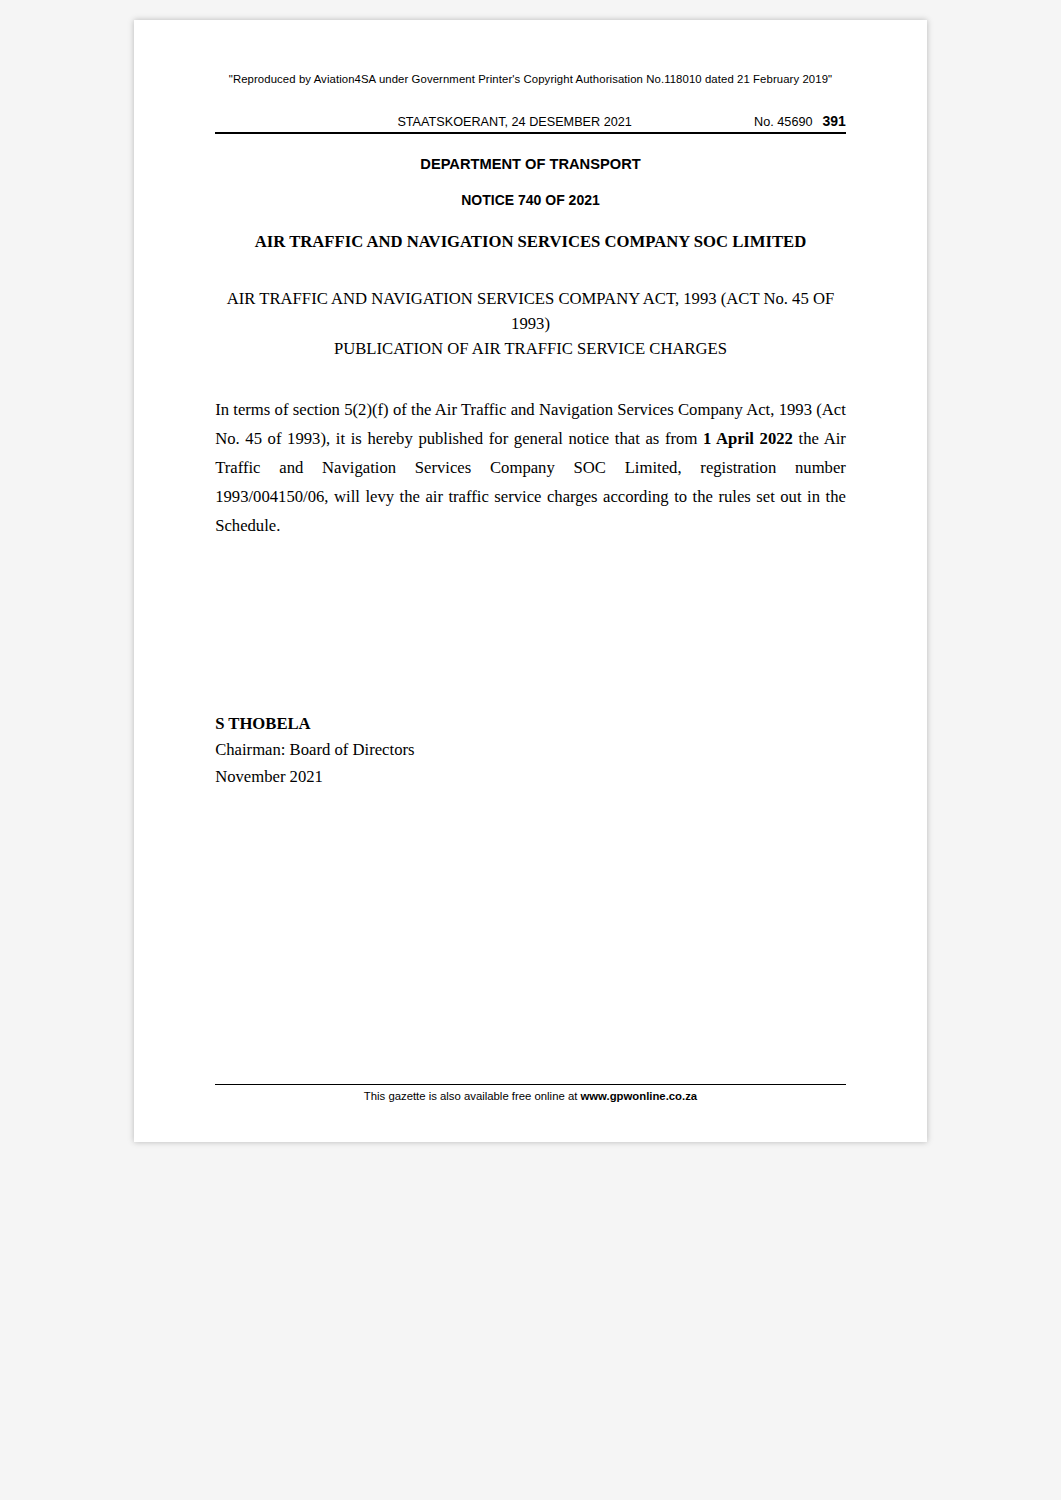"Reproduced by Aviation4SA under Government Printer's Copyright Authorisation No.118010 dated 21 February 2019"
STAATSKOERANT, 24 DESEMBER 2021 No. 45690391
DEPARTMENT OF TRANSPORT
NOTICE 740 OF 2021
AIR TRAFFIC AND NAVIGATION SERVICES COMPANY SOC LIMITED
AIR TRAFFIC AND NAVIGATION SERVICES COMPANY ACT, 1993 (ACT No. 45 OF 1993)
PUBLICATION OF AIR TRAFFIC SERVICE CHARGES
In terms of section 5(2)(f) of the Air Traffic and Navigation Services Company Act, 1993 (Act No. 45 of 1993), it is hereby published for general notice that as from 1 April 2022 the Air Traffic and Navigation Services Company SOC Limited, registration number 1993/004150/06, will levy the air traffic service charges according to the rules set out in the Schedule.
S THOBELA
Chairman: Board of Directors
November 2021
This gazette is also available free online at www.gpwonline.co.za